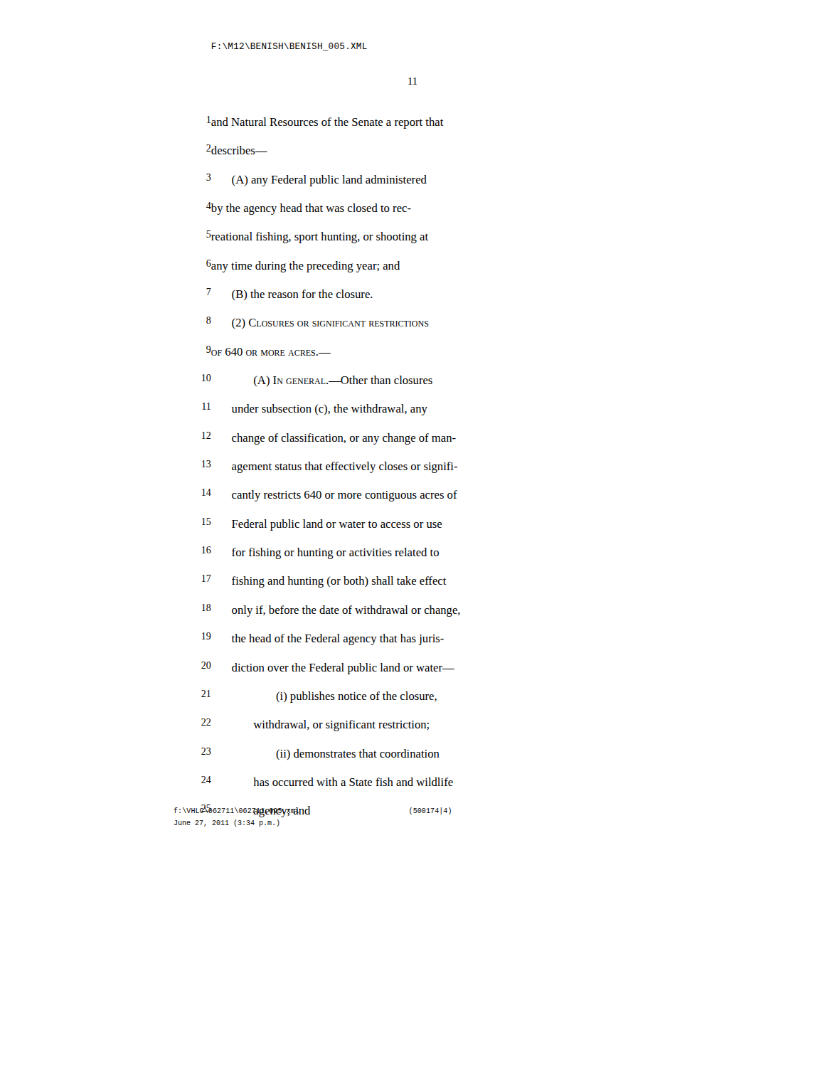F:\M12\BENISH\BENISH_005.XML
11
| 1 | and Natural Resources of the Senate a report that |
| 2 | describes— |
| 3 | (A) any Federal public land administered |
| 4 | by the agency head that was closed to rec- |
| 5 | reational fishing, sport hunting, or shooting at |
| 6 | any time during the preceding year; and |
| 7 | (B) the reason for the closure. |
| 8 | (2) Closures or significant restrictions |
| 9 | of 640 or more acres. — |
| 10 | (A) In general. —Other than closures |
| 11 | under subsection (c), the withdrawal, any |
| 12 | change of classification, or any change of man- |
| 13 | agement status that effectively closes or signifi- |
| 14 | cantly restricts 640 or more contiguous acres of |
| 15 | Federal public land or water to access or use |
| 16 | for fishing or hunting or activities related to |
| 17 | fishing and hunting (or both) shall take effect |
| 18 | only if, before the date of withdrawal or change, |
| 19 | the head of the Federal agency that has juris- |
| 20 | diction over the Federal public land or water— |
| 21 | (i) publishes notice of the closure, |
| 22 | withdrawal, or significant restriction; |
| 23 | (ii) demonstrates that coordination |
| 24 | has occurred with a State fish and wildlife |
| 25 | agency; and |
f:\VHLC\062711\062711.095.xml (500174|4)
June 27, 2011 (3:34 p.m.)